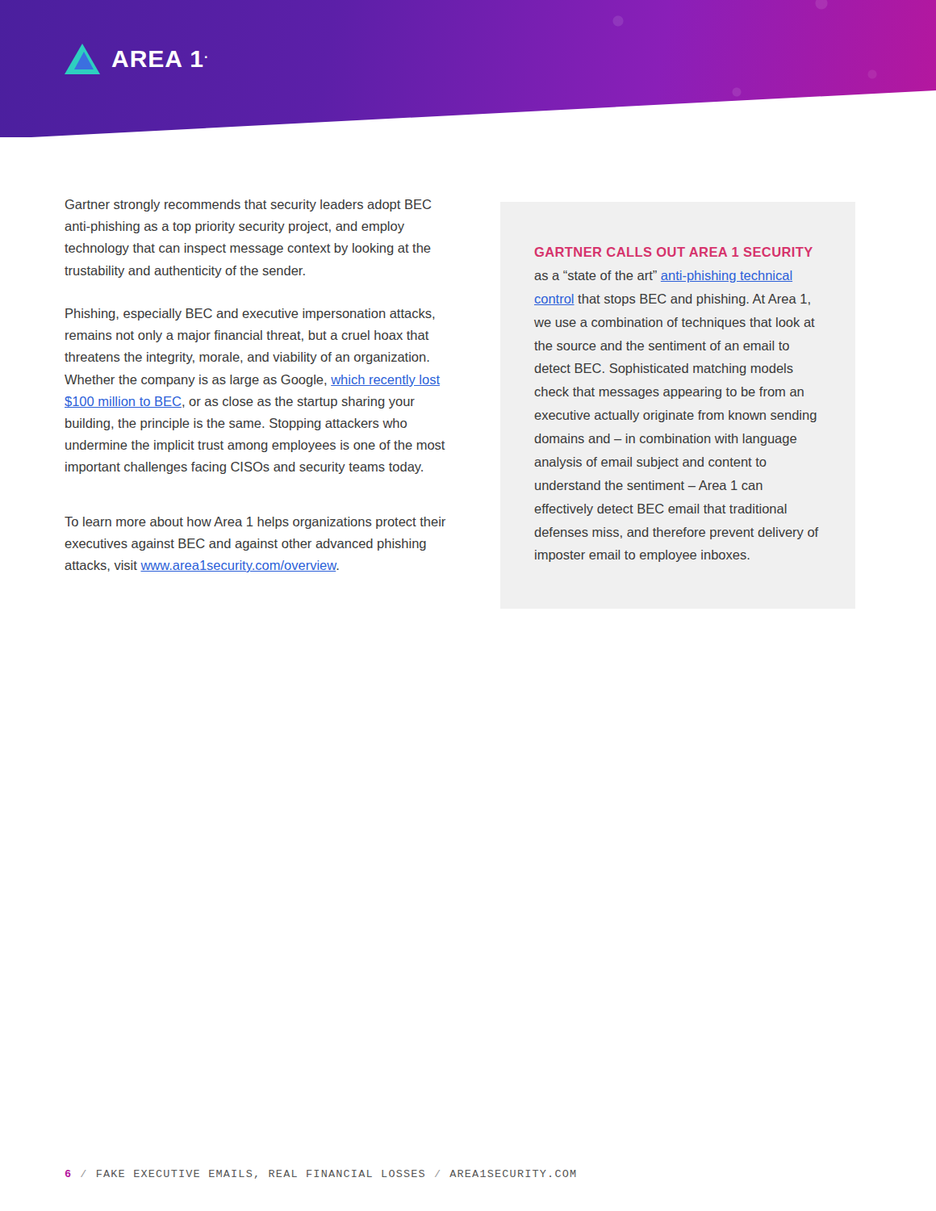AREA 1.
Gartner strongly recommends that security leaders adopt BEC anti-phishing as a top priority security project, and employ technology that can inspect message context by looking at the trustability and authenticity of the sender.
Phishing, especially BEC and executive impersonation attacks, remains not only a major financial threat, but a cruel hoax that threatens the integrity, morale, and viability of an organization. Whether the company is as large as Google, which recently lost $100 million to BEC, or as close as the startup sharing your building, the principle is the same. Stopping attackers who undermine the implicit trust among employees is one of the most important challenges facing CISOs and security teams today.
To learn more about how Area 1 helps organizations protect their executives against BEC and against other advanced phishing attacks, visit www.area1security.com/overview.
GARTNER CALLS OUT AREA 1 SECURITY as a “state of the art” anti-phishing technical control that stops BEC and phishing. At Area 1, we use a combination of techniques that look at the source and the sentiment of an email to detect BEC. Sophisticated matching models check that messages appearing to be from an executive actually originate from known sending domains and – in combination with language analysis of email subject and content to understand the sentiment – Area 1 can effectively detect BEC email that traditional defenses miss, and therefore prevent delivery of imposter email to employee inboxes.
6 / FAKE EXECUTIVE EMAILS, REAL FINANCIAL LOSSES / AREA1SECURITY.COM